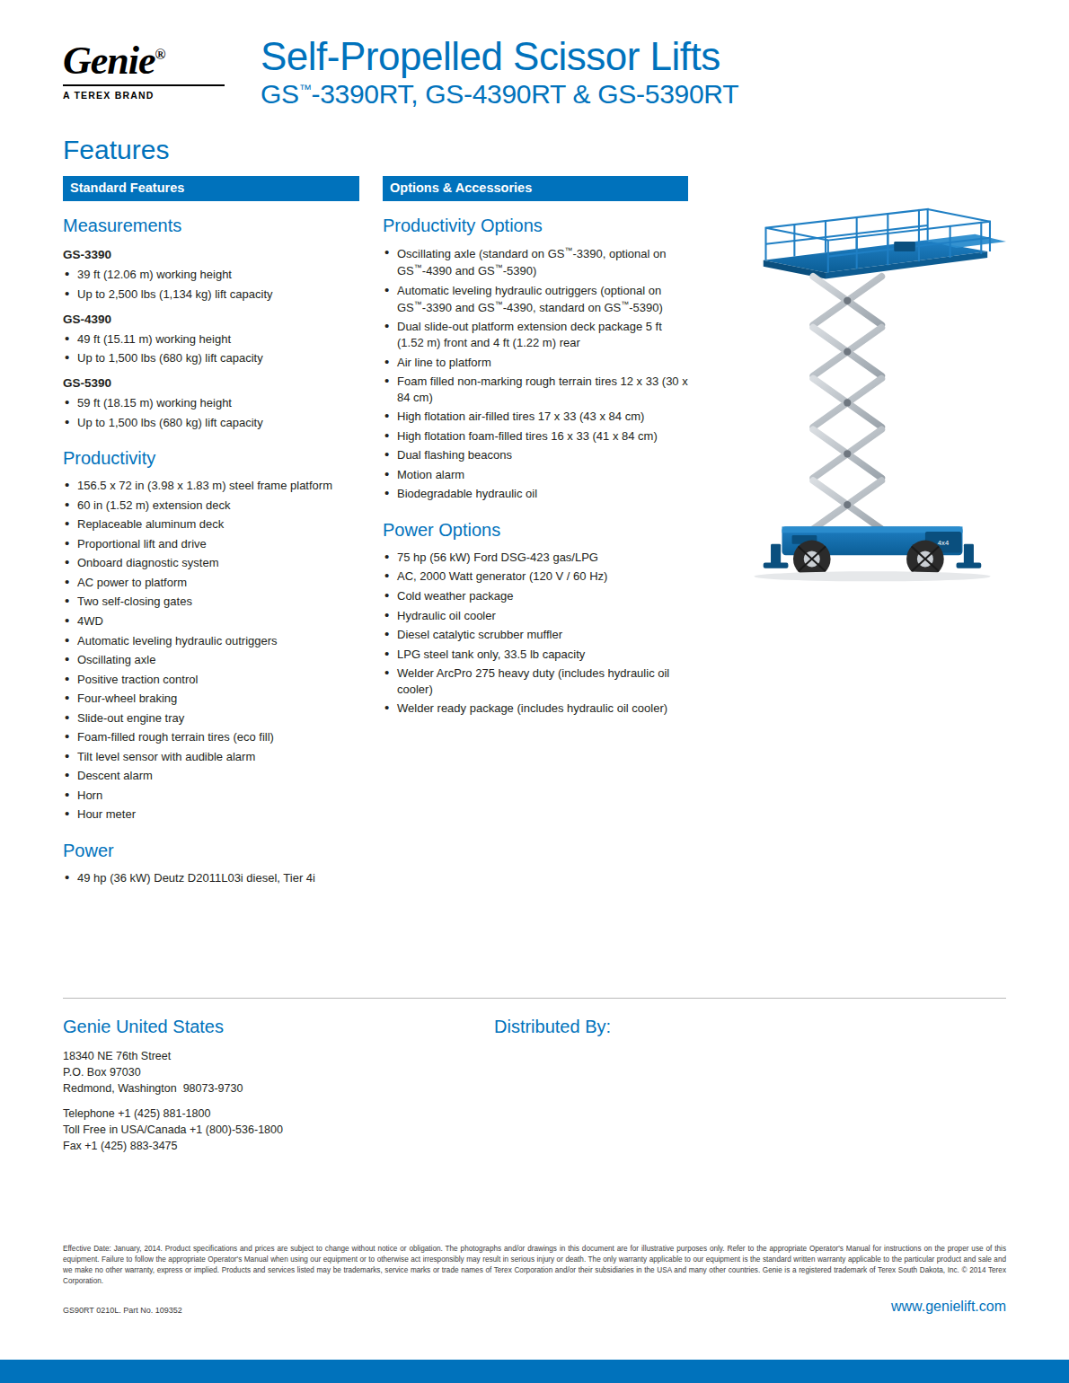Genie®
A TEREX BRAND
Self-Propelled Scissor Lifts
GS™-3390RT, GS-4390RT & GS-5390RT
Features
Standard Features
Measurements
GS-3390
39 ft (12.06 m) working height
Up to 2,500 lbs (1,134 kg) lift capacity
GS-4390
49 ft (15.11 m) working height
Up to 1,500 lbs (680 kg) lift capacity
GS-5390
59 ft (18.15 m) working height
Up to 1,500 lbs (680 kg) lift capacity
Productivity
156.5 x 72 in (3.98 x 1.83 m) steel frame platform
60 in (1.52 m) extension deck
Replaceable aluminum deck
Proportional lift and drive
Onboard diagnostic system
AC power to platform
Two self-closing gates
4WD
Automatic leveling hydraulic outriggers
Oscillating axle
Positive traction control
Four-wheel braking
Slide-out engine tray
Foam-filled rough terrain tires (eco fill)
Tilt level sensor with audible alarm
Descent alarm
Horn
Hour meter
Power
49 hp (36 kW) Deutz D2011L03i diesel, Tier 4i
Options & Accessories
Productivity Options
Oscillating axle (standard on GS™-3390, optional on GS™-4390 and GS™-5390)
Automatic leveling hydraulic outriggers (optional on GS™-3390 and GS™-4390, standard on GS™-5390)
Dual slide-out platform extension deck package 5 ft (1.52 m) front and 4 ft (1.22 m) rear
Air line to platform
Foam filled non-marking rough terrain tires 12 x 33 (30 x 84 cm)
High flotation air-filled tires 17 x 33 (43 x 84 cm)
High flotation foam-filled tires 16 x 33 (41 x 84 cm)
Dual flashing beacons
Motion alarm
Biodegradable hydraulic oil
Power Options
75 hp (56 kW) Ford DSG-423 gas/LPG
AC, 2000 Watt generator (120 V / 60 Hz)
Cold weather package
Hydraulic oil cooler
Diesel catalytic scrubber muffler
LPG steel tank only, 33.5 lb capacity
Welder ArcPro 275 heavy duty (includes hydraulic oil cooler)
Welder ready package (includes hydraulic oil cooler)
4x4
Genie United States
18340 NE 76th Street
P.O. Box 97030
Redmond, Washington 98073-9730
Telephone +1 (425) 881-1800
Toll Free in USA/Canada +1 (800)-536-1800
Fax +1 (425) 883-3475
Distributed By:
Effective Date: January, 2014. Product specifications and prices are subject to change without notice or obligation. The photographs and/or drawings in this document are for illustrative purposes only. Refer to the appropriate Operator's Manual for instructions on the proper use of this equipment. Failure to follow the appropriate Operator's Manual when using our equipment or to otherwise act irresponsibly may result in serious injury or death. The only warranty applicable to our equipment is the standard written warranty applicable to the particular product and sale and we make no other warranty, express or implied. Products and services listed may be trademarks, service marks or trade names of Terex Corporation and/or their subsidiaries in the USA and many other countries. Genie is a registered trademark of Terex South Dakota, Inc. © 2014 Terex Corporation.
GS90RT 0210L. Part No. 109352 www.genielift.com